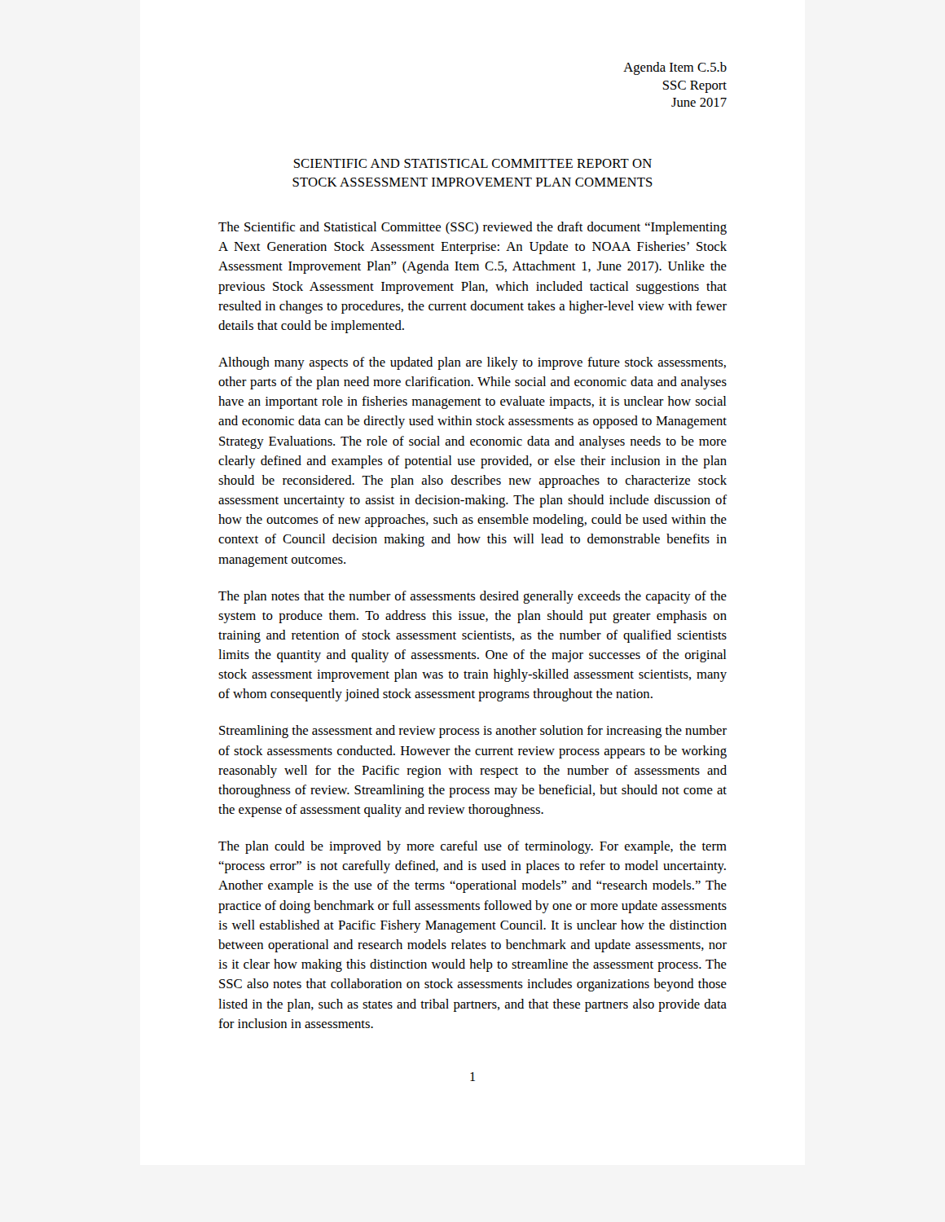Agenda Item C.5.b
SSC Report
June 2017
Scientific and Statistical Committee Report on
Stock Assessment Improvement Plan Comments
The Scientific and Statistical Committee (SSC) reviewed the draft document “Implementing A Next Generation Stock Assessment Enterprise: An Update to NOAA Fisheries’ Stock Assessment Improvement Plan” (Agenda Item C.5, Attachment 1, June 2017). Unlike the previous Stock Assessment Improvement Plan, which included tactical suggestions that resulted in changes to procedures, the current document takes a higher-level view with fewer details that could be implemented.
Although many aspects of the updated plan are likely to improve future stock assessments, other parts of the plan need more clarification. While social and economic data and analyses have an important role in fisheries management to evaluate impacts, it is unclear how social and economic data can be directly used within stock assessments as opposed to Management Strategy Evaluations. The role of social and economic data and analyses needs to be more clearly defined and examples of potential use provided, or else their inclusion in the plan should be reconsidered. The plan also describes new approaches to characterize stock assessment uncertainty to assist in decision-making. The plan should include discussion of how the outcomes of new approaches, such as ensemble modeling, could be used within the context of Council decision making and how this will lead to demonstrable benefits in management outcomes.
The plan notes that the number of assessments desired generally exceeds the capacity of the system to produce them. To address this issue, the plan should put greater emphasis on training and retention of stock assessment scientists, as the number of qualified scientists limits the quantity and quality of assessments. One of the major successes of the original stock assessment improvement plan was to train highly-skilled assessment scientists, many of whom consequently joined stock assessment programs throughout the nation.
Streamlining the assessment and review process is another solution for increasing the number of stock assessments conducted. However the current review process appears to be working reasonably well for the Pacific region with respect to the number of assessments and thoroughness of review. Streamlining the process may be beneficial, but should not come at the expense of assessment quality and review thoroughness.
The plan could be improved by more careful use of terminology. For example, the term “process error” is not carefully defined, and is used in places to refer to model uncertainty. Another example is the use of the terms “operational models” and “research models.” The practice of doing benchmark or full assessments followed by one or more update assessments is well established at Pacific Fishery Management Council. It is unclear how the distinction between operational and research models relates to benchmark and update assessments, nor is it clear how making this distinction would help to streamline the assessment process. The SSC also notes that collaboration on stock assessments includes organizations beyond those listed in the plan, such as states and tribal partners, and that these partners also provide data for inclusion in assessments.
1